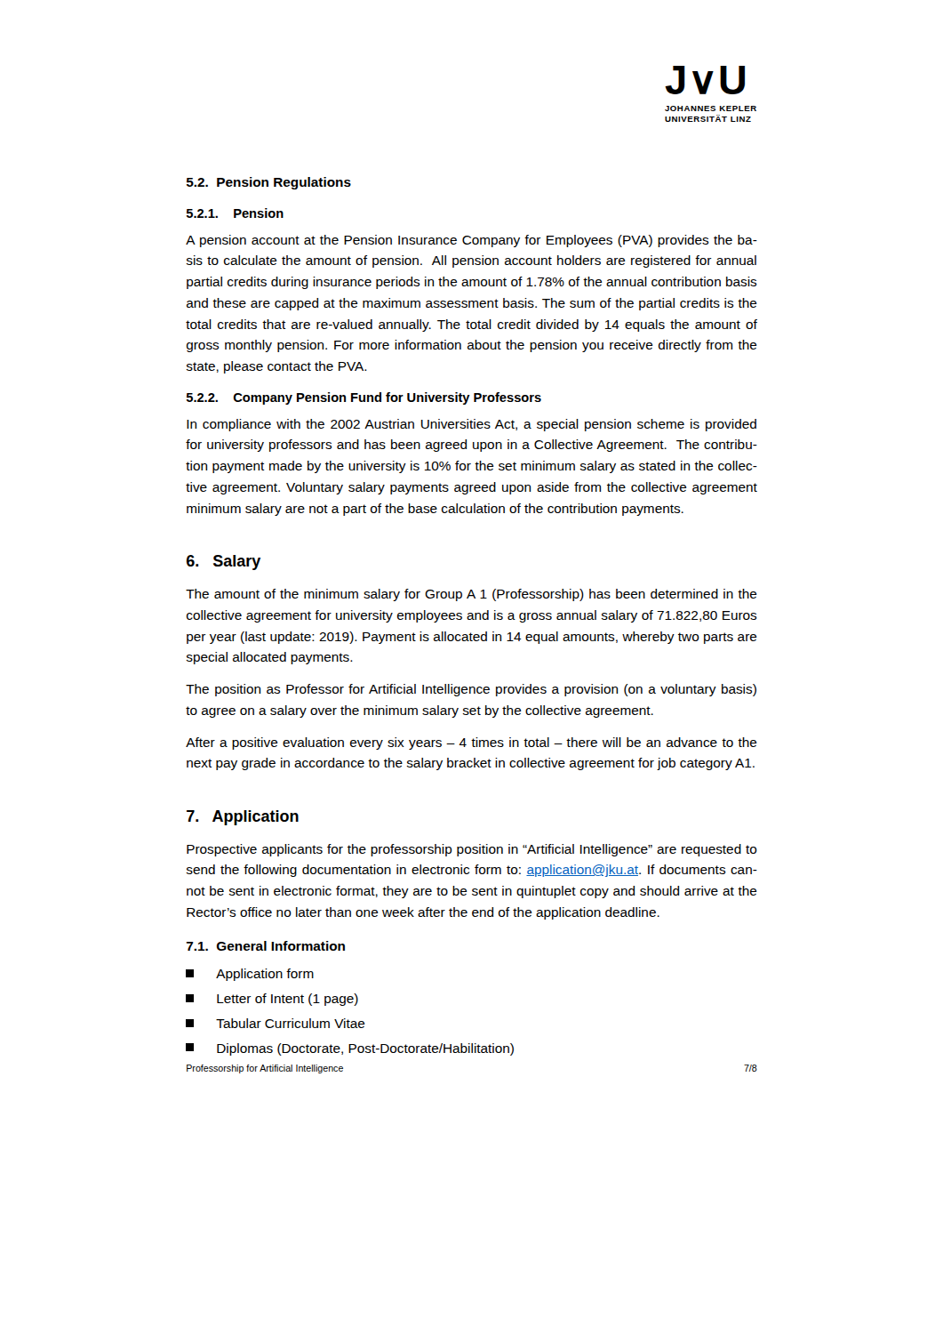J∨U
JOHANNES KEPLER
UNIVERSITÄT LINZ
5.2. Pension Regulations
5.2.1. Pension
A pension account at the Pension Insurance Company for Employees (PVA) provides the basis to calculate the amount of pension. All pension account holders are registered for annual partial credits during insurance periods in the amount of 1.78% of the annual contribution basis and these are capped at the maximum assessment basis. The sum of the partial credits is the total credits that are re-valued annually. The total credit divided by 14 equals the amount of gross monthly pension. For more information about the pension you receive directly from the state, please contact the PVA.
5.2.2. Company Pension Fund for University Professors
In compliance with the 2002 Austrian Universities Act, a special pension scheme is provided for university professors and has been agreed upon in a Collective Agreement. The contribution payment made by the university is 10% for the set minimum salary as stated in the collective agreement. Voluntary salary payments agreed upon aside from the collective agreement minimum salary are not a part of the base calculation of the contribution payments.
6. Salary
The amount of the minimum salary for Group A 1 (Professorship) has been determined in the collective agreement for university employees and is a gross annual salary of 71.822,80 Euros per year (last update: 2019). Payment is allocated in 14 equal amounts, whereby two parts are special allocated payments.
The position as Professor for Artificial Intelligence provides a provision (on a voluntary basis) to agree on a salary over the minimum salary set by the collective agreement.
After a positive evaluation every six years – 4 times in total – there will be an advance to the next pay grade in accordance to the salary bracket in collective agreement for job category A1.
7. Application
Prospective applicants for the professorship position in “Artificial Intelligence” are requested to send the following documentation in electronic form to: application@jku.at. If documents cannot be sent in electronic format, they are to be sent in quintuplet copy and should arrive at the Rector’s office no later than one week after the end of the application deadline.
7.1. General Information
Application form
Letter of Intent (1 page)
Tabular Curriculum Vitae
Diplomas (Doctorate, Post-Doctorate/Habilitation)
Professorship for Artificial Intelligence 7/8